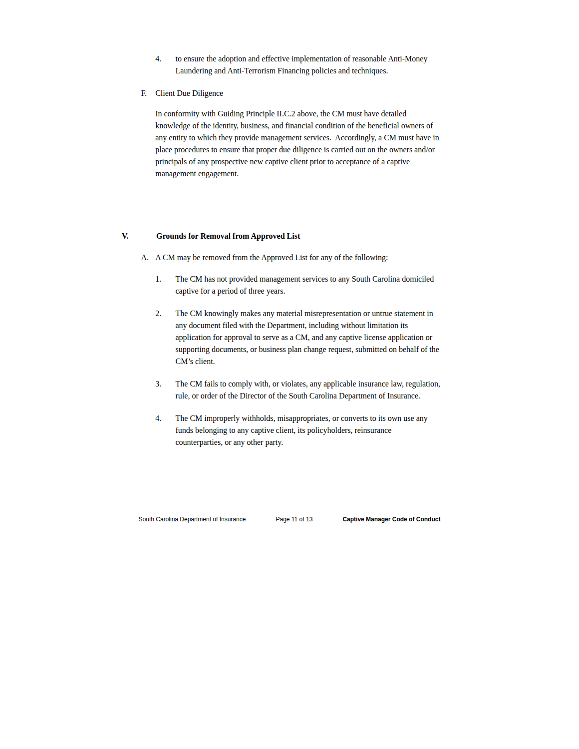4.
to ensure the adoption and effective implementation of reasonable Anti-Money Laundering and Anti-Terrorism Financing policies and techniques.
F.
Client Due Diligence
In conformity with Guiding Principle II.C.2 above, the CM must have detailed knowledge of the identity, business, and financial condition of the beneficial owners of any entity to which they provide management services. Accordingly, a CM must have in place procedures to ensure that proper due diligence is carried out on the owners and/or principals of any prospective new captive client prior to acceptance of a captive management engagement.
V.
Grounds for Removal from Approved List
A.
A CM may be removed from the Approved List for any of the following:
1.
The CM has not provided management services to any South Carolina domiciled captive for a period of three years.
2.
The CM knowingly makes any material misrepresentation or untrue statement in any document filed with the Department, including without limitation its application for approval to serve as a CM, and any captive license application or supporting documents, or business plan change request, submitted on behalf of the CM’s client.
3.
The CM fails to comply with, or violates, any applicable insurance law, regulation, rule, or order of the Director of the South Carolina Department of Insurance.
4.
The CM improperly withholds, misappropriates, or converts to its own use any funds belonging to any captive client, its policyholders, reinsurance counterparties, or any other party.
South Carolina Department of Insurance
Page 11 of 13
Captive Manager Code of Conduct